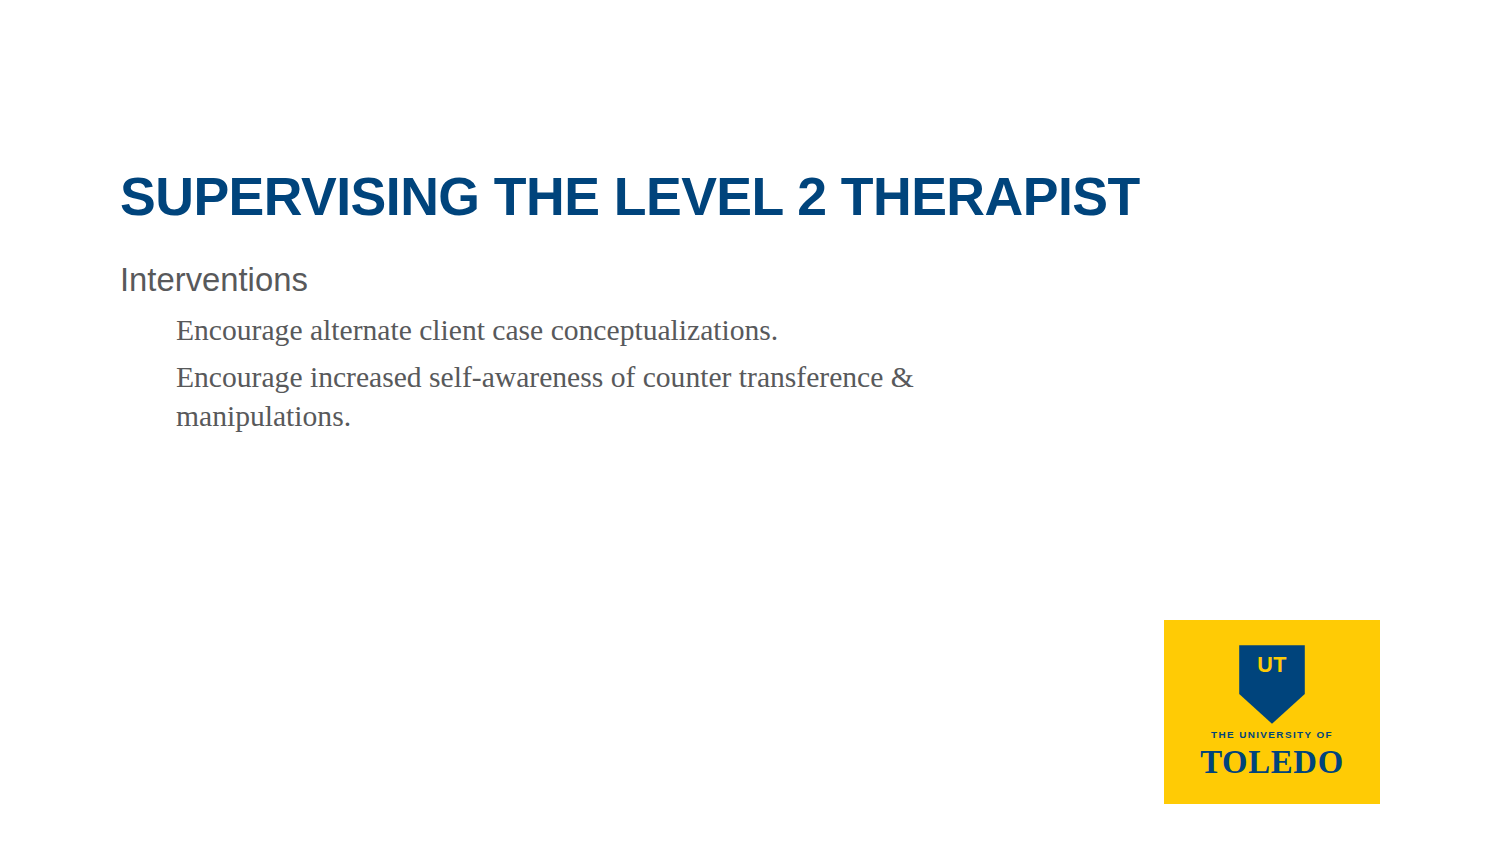Supervising the Level 2 Therapist
Interventions
Encourage alternate client case conceptualizations.
Encourage increased self-awareness of counter transference & manipulations.
UT
The University of
Toledo